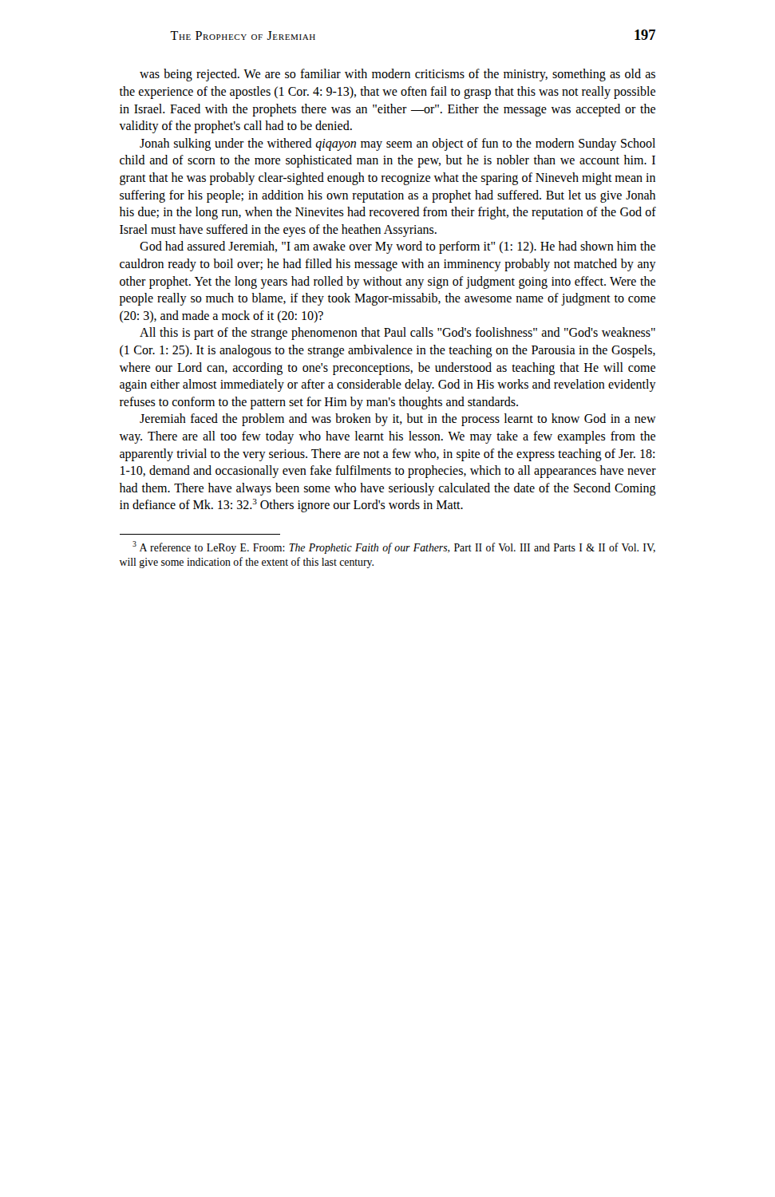The Prophecy of Jeremiah
197
was being rejected. We are so familiar with modern criticisms of the ministry, something as old as the experience of the apostles (1 Cor. 4: 9-13), that we often fail to grasp that this was not really possible in Israel. Faced with the prophets there was an "either —or". Either the message was accepted or the validity of the prophet's call had to be denied.
Jonah sulking under the withered qiqayon may seem an object of fun to the modern Sunday School child and of scorn to the more sophisticated man in the pew, but he is nobler than we account him. I grant that he was probably clear-sighted enough to recognize what the sparing of Nineveh might mean in suffering for his people; in addition his own reputation as a prophet had suffered. But let us give Jonah his due; in the long run, when the Ninevites had recovered from their fright, the reputation of the God of Israel must have suffered in the eyes of the heathen Assyrians.
God had assured Jeremiah, "I am awake over My word to perform it" (1: 12). He had shown him the cauldron ready to boil over; he had filled his message with an imminency probably not matched by any other prophet. Yet the long years had rolled by without any sign of judgment going into effect. Were the people really so much to blame, if they took Magor-missabib, the awesome name of judgment to come (20: 3), and made a mock of it (20: 10)?
All this is part of the strange phenomenon that Paul calls "God's foolishness" and "God's weakness" (1 Cor. 1: 25). It is analogous to the strange ambivalence in the teaching on the Parousia in the Gospels, where our Lord can, according to one's preconceptions, be understood as teaching that He will come again either almost immediately or after a considerable delay. God in His works and revelation evidently refuses to conform to the pattern set for Him by man's thoughts and standards.
Jeremiah faced the problem and was broken by it, but in the process learnt to know God in a new way. There are all too few today who have learnt his lesson. We may take a few examples from the apparently trivial to the very serious. There are not a few who, in spite of the express teaching of Jer. 18: 1-10, demand and occasionally even fake fulfilments to prophecies, which to all appearances have never had them. There have always been some who have seriously calculated the date of the Second Coming in defiance of Mk. 13: 32.3 Others ignore our Lord's words in Matt.
3 A reference to LeRoy E. Froom: The Prophetic Faith of our Fathers, Part II of Vol. III and Parts I & II of Vol. IV, will give some indication of the extent of this last century.